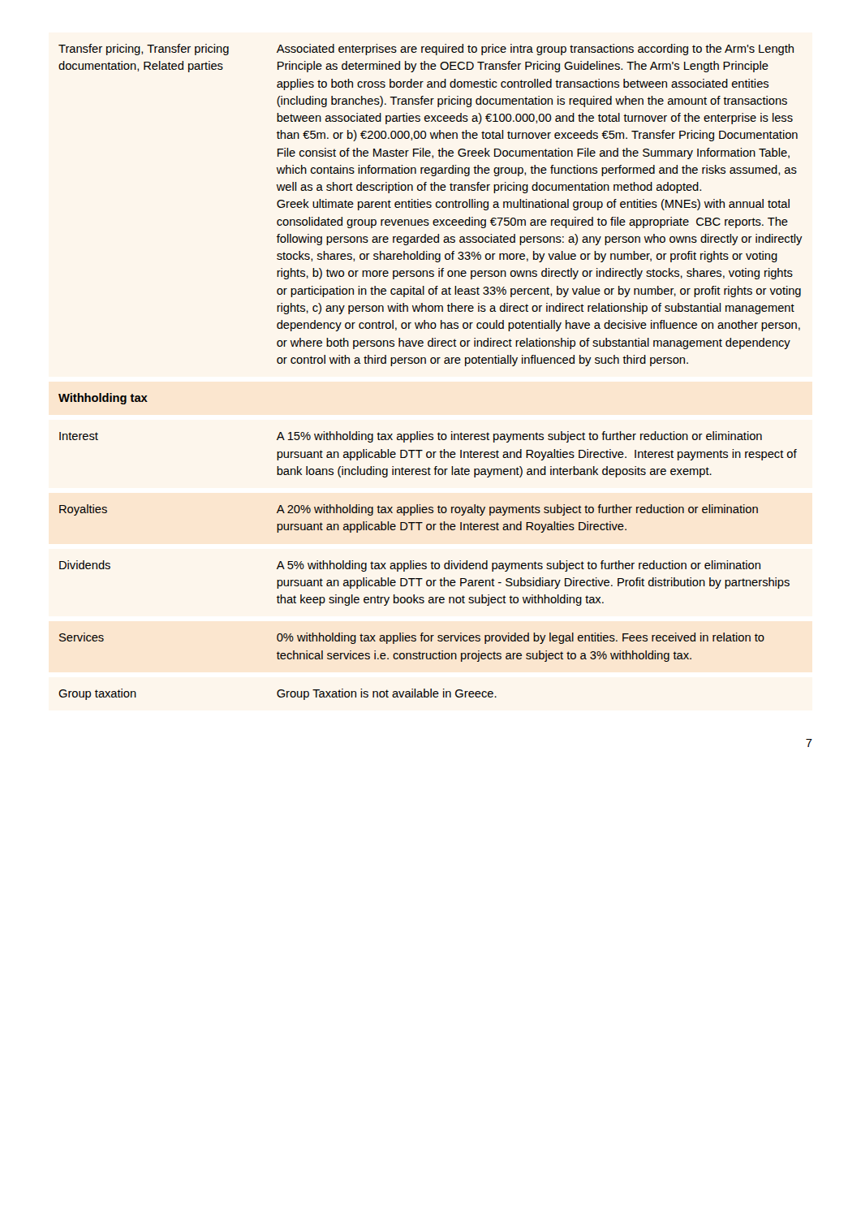| Transfer pricing, Transfer pricing documentation, Related parties | Associated enterprises are required to price intra group transactions according to the Arm's Length Principle as determined by the OECD Transfer Pricing Guidelines. The Arm's Length Principle applies to both cross border and domestic controlled transactions between associated entities (including branches). Transfer pricing documentation is required when the amount of transactions between associated parties exceeds a) €100.000,00 and the total turnover of the enterprise is less than €5m. or b) €200.000,00 when the total turnover exceeds €5m. Transfer Pricing Documentation File consist of the Master File, the Greek Documentation File and the Summary Information Table, which contains information regarding the group, the functions performed and the risks assumed, as well as a short description of the transfer pricing documentation method adopted. Greek ultimate parent entities controlling a multinational group of entities (MNEs) with annual total consolidated group revenues exceeding €750m are required to file appropriate CBC reports. The following persons are regarded as associated persons: a) any person who owns directly or indirectly stocks, shares, or shareholding of 33% or more, by value or by number, or profit rights or voting rights, b) two or more persons if one person owns directly or indirectly stocks, shares, voting rights or participation in the capital of at least 33% percent, by value or by number, or profit rights or voting rights, c) any person with whom there is a direct or indirect relationship of substantial management dependency or control, or who has or could potentially have a decisive influence on another person, or where both persons have direct or indirect relationship of substantial management dependency or control with a third person or are potentially influenced by such third person. |
| Withholding tax |
| Interest | A 15% withholding tax applies to interest payments subject to further reduction or elimination pursuant an applicable DTT or the Interest and Royalties Directive. Interest payments in respect of bank loans (including interest for late payment) and interbank deposits are exempt. |
| Royalties | A 20% withholding tax applies to royalty payments subject to further reduction or elimination pursuant an applicable DTT or the Interest and Royalties Directive. |
| Dividends | A 5% withholding tax applies to dividend payments subject to further reduction or elimination pursuant an applicable DTT or the Parent - Subsidiary Directive. Profit distribution by partnerships that keep single entry books are not subject to withholding tax. |
| Services | 0% withholding tax applies for services provided by legal entities. Fees received in relation to technical services i.e. construction projects are subject to a 3% withholding tax. |
| Group taxation | Group Taxation is not available in Greece. |
7